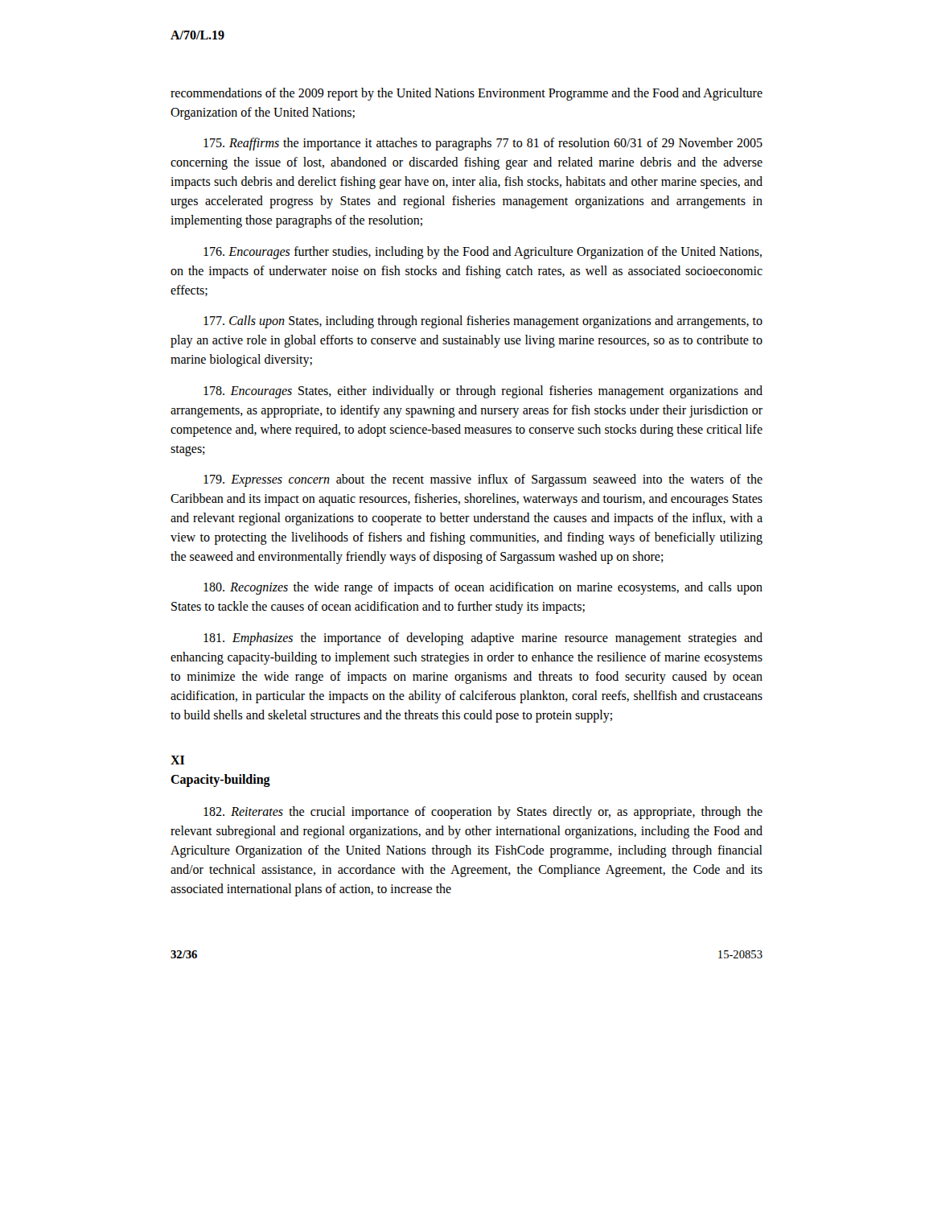A/70/L.19
recommendations of the 2009 report by the United Nations Environment Programme and the Food and Agriculture Organization of the United Nations;
175. Reaffirms the importance it attaches to paragraphs 77 to 81 of resolution 60/31 of 29 November 2005 concerning the issue of lost, abandoned or discarded fishing gear and related marine debris and the adverse impacts such debris and derelict fishing gear have on, inter alia, fish stocks, habitats and other marine species, and urges accelerated progress by States and regional fisheries management organizations and arrangements in implementing those paragraphs of the resolution;
176. Encourages further studies, including by the Food and Agriculture Organization of the United Nations, on the impacts of underwater noise on fish stocks and fishing catch rates, as well as associated socioeconomic effects;
177. Calls upon States, including through regional fisheries management organizations and arrangements, to play an active role in global efforts to conserve and sustainably use living marine resources, so as to contribute to marine biological diversity;
178. Encourages States, either individually or through regional fisheries management organizations and arrangements, as appropriate, to identify any spawning and nursery areas for fish stocks under their jurisdiction or competence and, where required, to adopt science-based measures to conserve such stocks during these critical life stages;
179. Expresses concern about the recent massive influx of Sargassum seaweed into the waters of the Caribbean and its impact on aquatic resources, fisheries, shorelines, waterways and tourism, and encourages States and relevant regional organizations to cooperate to better understand the causes and impacts of the influx, with a view to protecting the livelihoods of fishers and fishing communities, and finding ways of beneficially utilizing the seaweed and environmentally friendly ways of disposing of Sargassum washed up on shore;
180. Recognizes the wide range of impacts of ocean acidification on marine ecosystems, and calls upon States to tackle the causes of ocean acidification and to further study its impacts;
181. Emphasizes the importance of developing adaptive marine resource management strategies and enhancing capacity-building to implement such strategies in order to enhance the resilience of marine ecosystems to minimize the wide range of impacts on marine organisms and threats to food security caused by ocean acidification, in particular the impacts on the ability of calciferous plankton, coral reefs, shellfish and crustaceans to build shells and skeletal structures and the threats this could pose to protein supply;
XI
Capacity-building
182. Reiterates the crucial importance of cooperation by States directly or, as appropriate, through the relevant subregional and regional organizations, and by other international organizations, including the Food and Agriculture Organization of the United Nations through its FishCode programme, including through financial and/or technical assistance, in accordance with the Agreement, the Compliance Agreement, the Code and its associated international plans of action, to increase the
32/36 15-20853